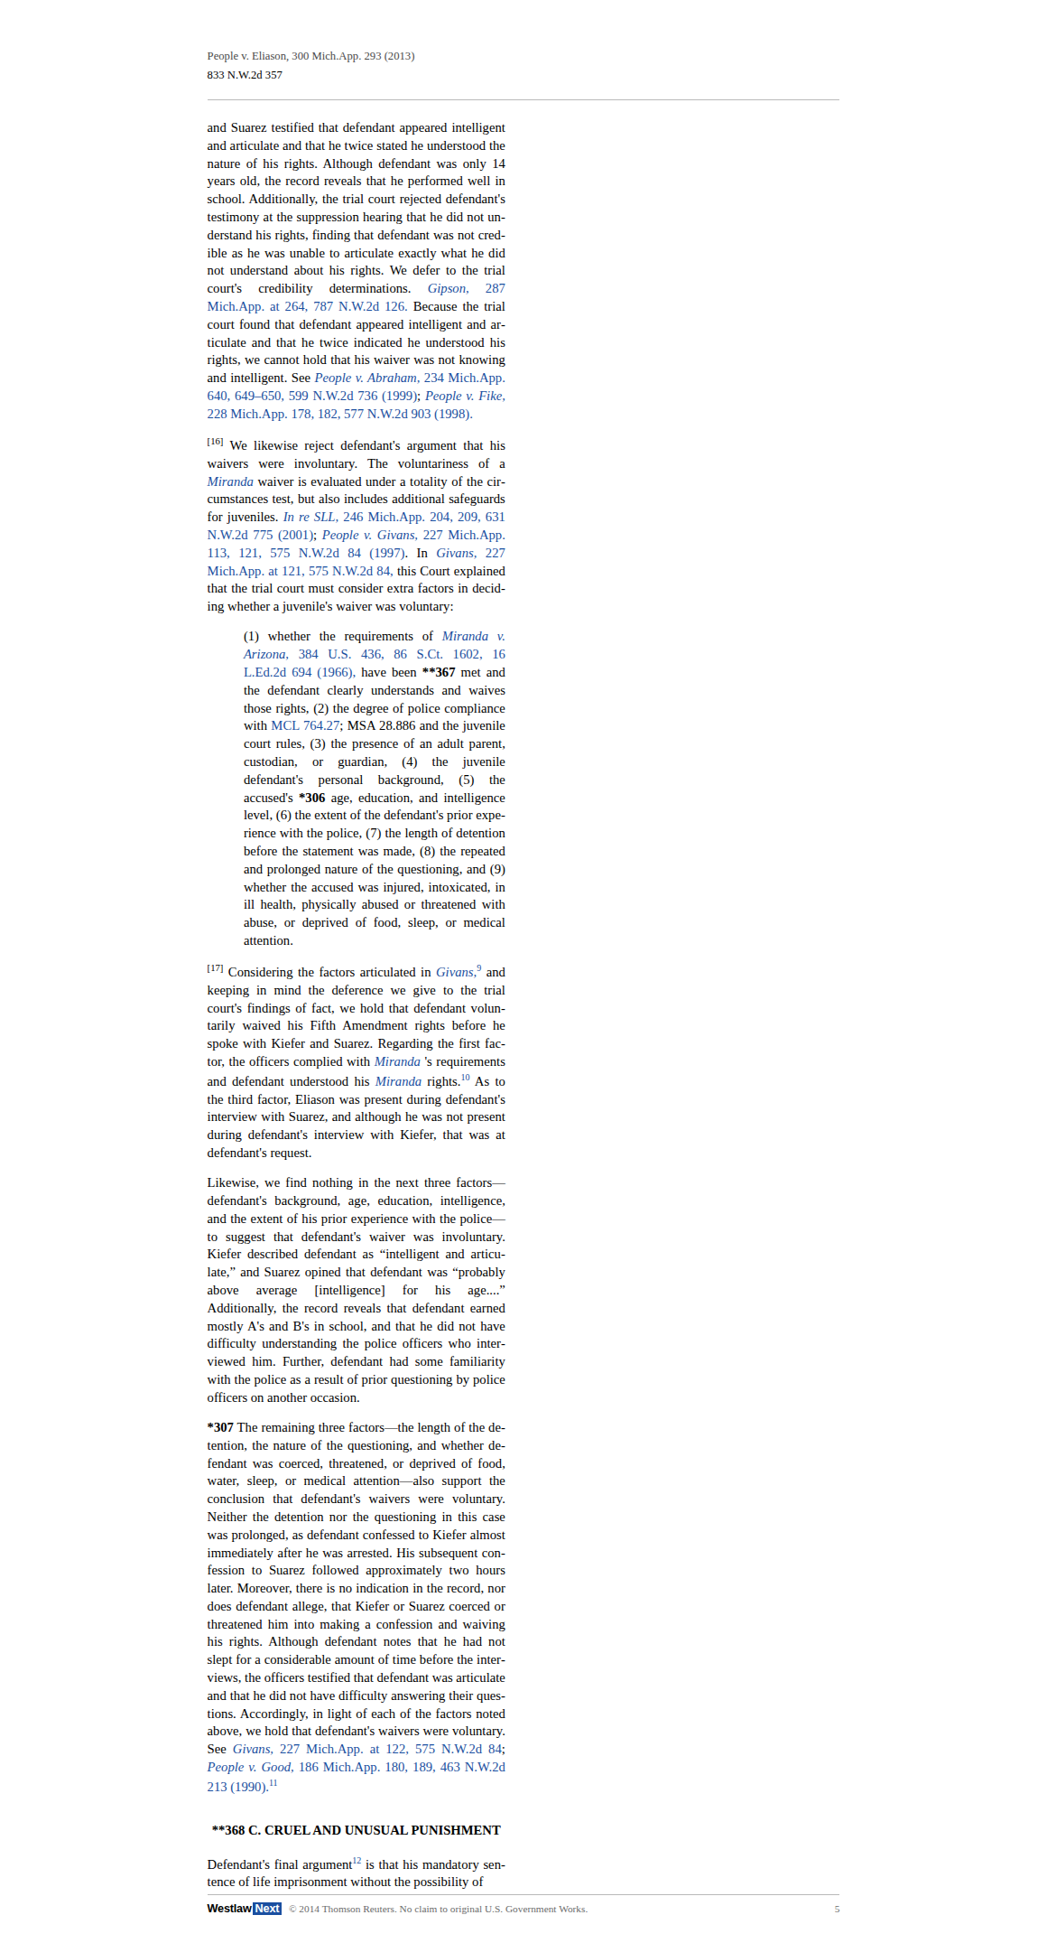People v. Eliason, 300 Mich.App. 293 (2013)
833 N.W.2d 357
and Suarez testified that defendant appeared intelligent and articulate and that he twice stated he understood the nature of his rights. Although defendant was only 14 years old, the record reveals that he performed well in school. Additionally, the trial court rejected defendant's testimony at the suppression hearing that he did not understand his rights, finding that defendant was not credible as he was unable to articulate exactly what he did not understand about his rights. We defer to the trial court's credibility determinations. Gipson, 287 Mich.App. at 264, 787 N.W.2d 126. Because the trial court found that defendant appeared intelligent and articulate and that he twice indicated he understood his rights, we cannot hold that his waiver was not knowing and intelligent. See People v. Abraham, 234 Mich.App. 640, 649–650, 599 N.W.2d 736 (1999); People v. Fike, 228 Mich.App. 178, 182, 577 N.W.2d 903 (1998).
[16] We likewise reject defendant's argument that his waivers were involuntary. The voluntariness of a Miranda waiver is evaluated under a totality of the circumstances test, but also includes additional safeguards for juveniles. In re SLL, 246 Mich.App. 204, 209, 631 N.W.2d 775 (2001); People v. Givans, 227 Mich.App. 113, 121, 575 N.W.2d 84 (1997). In Givans, 227 Mich.App. at 121, 575 N.W.2d 84, this Court explained that the trial court must consider extra factors in deciding whether a juvenile's waiver was voluntary:
(1) whether the requirements of Miranda v. Arizona, 384 U.S. 436, 86 S.Ct. 1602, 16 L.Ed.2d 694 (1966), have been **367 met and the defendant clearly understands and waives those rights, (2) the degree of police compliance with MCL 764.27; MSA 28.886 and the juvenile court rules, (3) the presence of an adult parent, custodian, or guardian, (4) the juvenile defendant's personal background, (5) the accused's *306 age, education, and intelligence level, (6) the extent of the defendant's prior experience with the police, (7) the length of detention before the statement was made, (8) the repeated and prolonged nature of the questioning, and (9) whether the accused was injured, intoxicated, in ill health, physically abused or threatened with abuse, or deprived of food, sleep, or medical attention.
[17] Considering the factors articulated in Givans,9 and keeping in mind the deference we give to the trial court's findings of fact, we hold that defendant voluntarily waived his Fifth Amendment rights before he spoke with Kiefer and Suarez. Regarding the first factor, the officers complied with Miranda 's requirements and defendant understood his Miranda rights.10 As to the third factor, Eliason was present during defendant's interview with Suarez, and although he was not present during defendant's interview with Kiefer, that was at defendant's request.
Likewise, we find nothing in the next three factors—defendant's background, age, education, intelligence, and the extent of his prior experience with the police—to suggest that defendant's waiver was involuntary. Kiefer described defendant as “intelligent and articulate,” and Suarez opined that defendant was “probably above average [intelligence] for his age....” Additionally, the record reveals that defendant earned mostly A's and B's in school, and that he did not have difficulty understanding the police officers who interviewed him. Further, defendant had some familiarity with the police as a result of prior questioning by police officers on another occasion.
*307 The remaining three factors—the length of the detention, the nature of the questioning, and whether defendant was coerced, threatened, or deprived of food, water, sleep, or medical attention—also support the conclusion that defendant's waivers were voluntary. Neither the detention nor the questioning in this case was prolonged, as defendant confessed to Kiefer almost immediately after he was arrested. His subsequent confession to Suarez followed approximately two hours later. Moreover, there is no indication in the record, nor does defendant allege, that Kiefer or Suarez coerced or threatened him into making a confession and waiving his rights. Although defendant notes that he had not slept for a considerable amount of time before the interviews, the officers testified that defendant was articulate and that he did not have difficulty answering their questions. Accordingly, in light of each of the factors noted above, we hold that defendant's waivers were voluntary. See Givans, 227 Mich.App. at 122, 575 N.W.2d 84; People v. Good, 186 Mich.App. 180, 189, 463 N.W.2d 213 (1990).11
**368 C. CRUEL AND UNUSUAL PUNISHMENT
Defendant's final argument12 is that his mandatory sentence of life imprisonment without the possibility of
WestlawNext © 2014 Thomson Reuters. No claim to original U.S. Government Works. 5